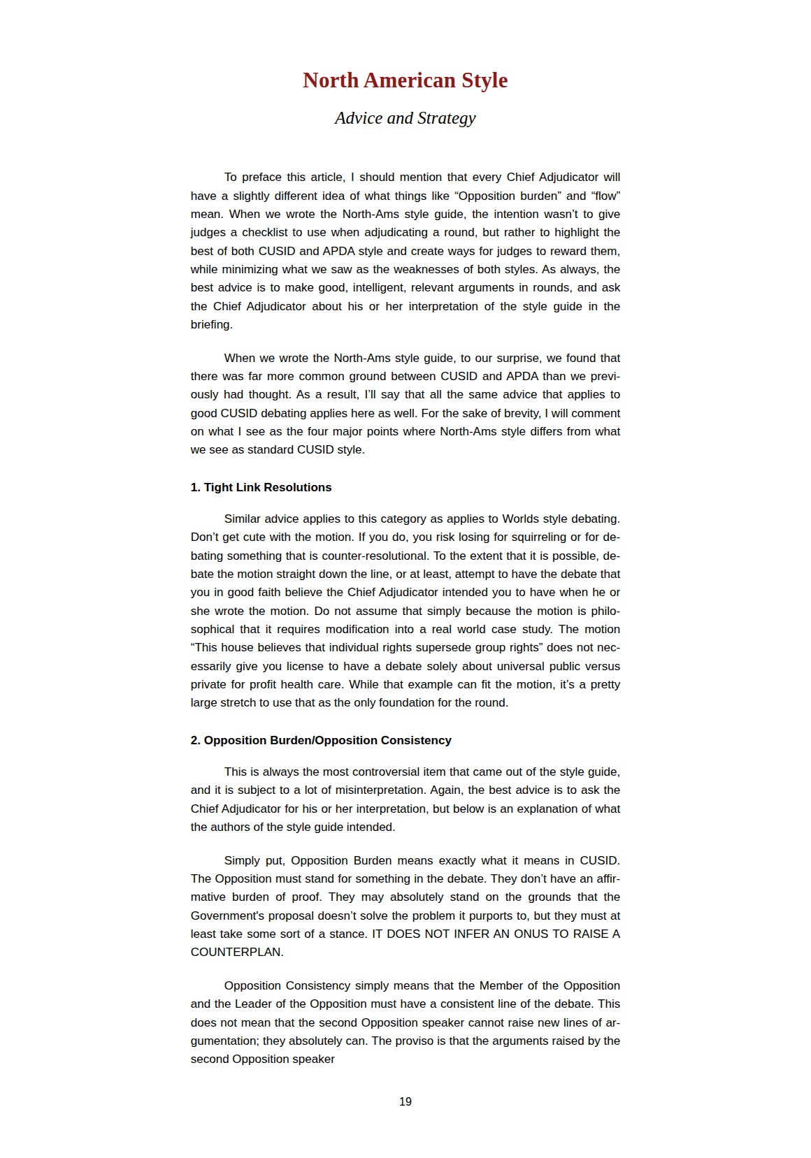North American Style
Advice and Strategy
To preface this article, I should mention that every Chief Adjudicator will have a slightly different idea of what things like “Opposition burden” and “flow” mean. When we wrote the North-Ams style guide, the intention wasn’t to give judges a checklist to use when adjudicating a round, but rather to highlight the best of both CUSID and APDA style and create ways for judges to reward them, while minimizing what we saw as the weaknesses of both styles. As always, the best advice is to make good, intelligent, relevant arguments in rounds, and ask the Chief Adjudicator about his or her interpretation of the style guide in the briefing.
When we wrote the North-Ams style guide, to our surprise, we found that there was far more common ground between CUSID and APDA than we previously had thought. As a result, I’ll say that all the same advice that applies to good CUSID debating applies here as well. For the sake of brevity, I will comment on what I see as the four major points where North-Ams style differs from what we see as standard CUSID style.
1. Tight Link Resolutions
Similar advice applies to this category as applies to Worlds style debating. Don’t get cute with the motion. If you do, you risk losing for squirreling or for debating something that is counter-resolutional. To the extent that it is possible, debate the motion straight down the line, or at least, attempt to have the debate that you in good faith believe the Chief Adjudicator intended you to have when he or she wrote the motion. Do not assume that simply because the motion is philosophical that it requires modification into a real world case study. The motion “This house believes that individual rights supersede group rights” does not necessarily give you license to have a debate solely about universal public versus private for profit health care. While that example can fit the motion, it’s a pretty large stretch to use that as the only foundation for the round.
2. Opposition Burden/Opposition Consistency
This is always the most controversial item that came out of the style guide, and it is subject to a lot of misinterpretation. Again, the best advice is to ask the Chief Adjudicator for his or her interpretation, but below is an explanation of what the authors of the style guide intended.
Simply put, Opposition Burden means exactly what it means in CUSID. The Opposition must stand for something in the debate. They don’t have an affirmative burden of proof. They may absolutely stand on the grounds that the Government's proposal doesn’t solve the problem it purports to, but they must at least take some sort of a stance. IT DOES NOT INFER AN ONUS TO RAISE A COUNTERPLAN.
Opposition Consistency simply means that the Member of the Opposition and the Leader of the Opposition must have a consistent line of the debate. This does not mean that the second Opposition speaker cannot raise new lines of argumentation; they absolutely can. The proviso is that the arguments raised by the second Opposition speaker
19